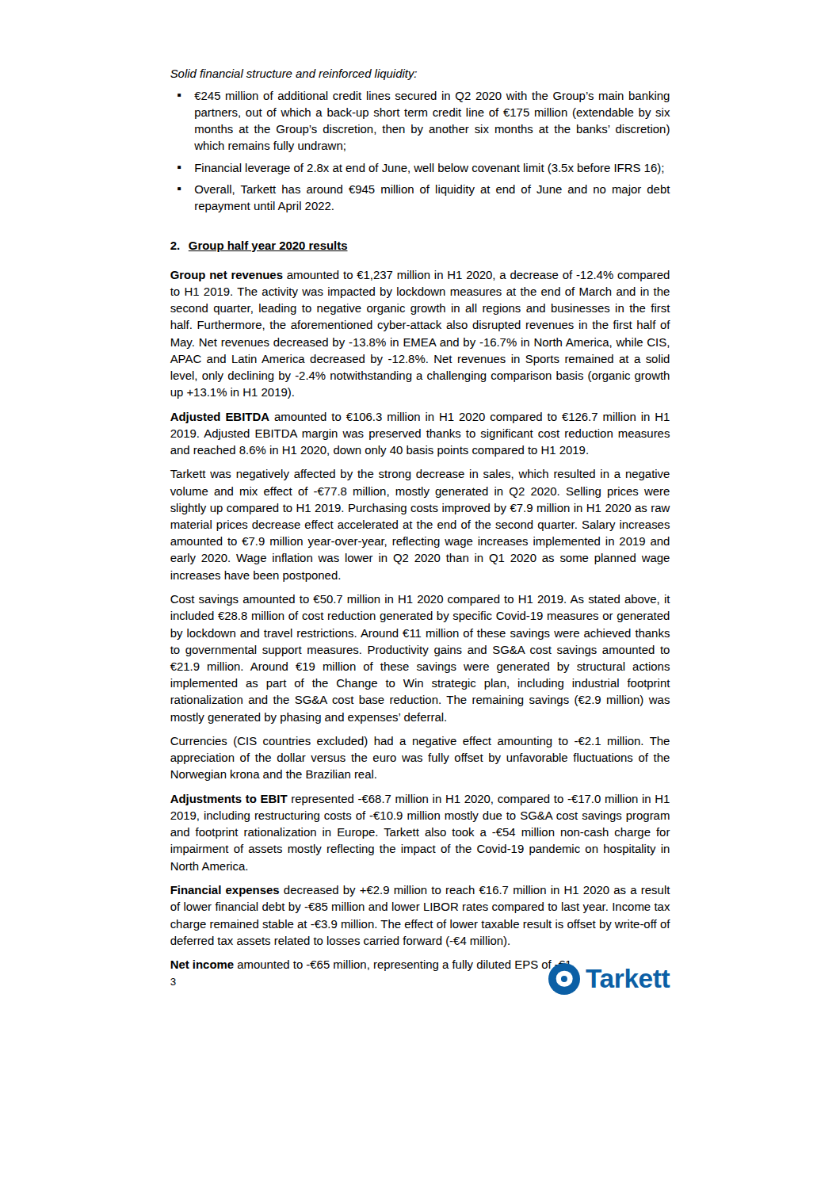Solid financial structure and reinforced liquidity:
€245 million of additional credit lines secured in Q2 2020 with the Group’s main banking partners, out of which a back-up short term credit line of €175 million (extendable by six months at the Group’s discretion, then by another six months at the banks’ discretion) which remains fully undrawn;
Financial leverage of 2.8x at end of June, well below covenant limit (3.5x before IFRS 16);
Overall, Tarkett has around €945 million of liquidity at end of June and no major debt repayment until April 2022.
2. Group half year 2020 results
Group net revenues amounted to €1,237 million in H1 2020, a decrease of -12.4% compared to H1 2019. The activity was impacted by lockdown measures at the end of March and in the second quarter, leading to negative organic growth in all regions and businesses in the first half. Furthermore, the aforementioned cyber-attack also disrupted revenues in the first half of May. Net revenues decreased by -13.8% in EMEA and by -16.7% in North America, while CIS, APAC and Latin America decreased by -12.8%. Net revenues in Sports remained at a solid level, only declining by -2.4% notwithstanding a challenging comparison basis (organic growth up +13.1% in H1 2019).
Adjusted EBITDA amounted to €106.3 million in H1 2020 compared to €126.7 million in H1 2019. Adjusted EBITDA margin was preserved thanks to significant cost reduction measures and reached 8.6% in H1 2020, down only 40 basis points compared to H1 2019.
Tarkett was negatively affected by the strong decrease in sales, which resulted in a negative volume and mix effect of -€77.8 million, mostly generated in Q2 2020. Selling prices were slightly up compared to H1 2019. Purchasing costs improved by €7.9 million in H1 2020 as raw material prices decrease effect accelerated at the end of the second quarter. Salary increases amounted to €7.9 million year-over-year, reflecting wage increases implemented in 2019 and early 2020. Wage inflation was lower in Q2 2020 than in Q1 2020 as some planned wage increases have been postponed.
Cost savings amounted to €50.7 million in H1 2020 compared to H1 2019. As stated above, it included €28.8 million of cost reduction generated by specific Covid-19 measures or generated by lockdown and travel restrictions. Around €11 million of these savings were achieved thanks to governmental support measures. Productivity gains and SG&A cost savings amounted to €21.9 million. Around €19 million of these savings were generated by structural actions implemented as part of the Change to Win strategic plan, including industrial footprint rationalization and the SG&A cost base reduction. The remaining savings (€2.9 million) was mostly generated by phasing and expenses’ deferral.
Currencies (CIS countries excluded) had a negative effect amounting to -€2.1 million. The appreciation of the dollar versus the euro was fully offset by unfavorable fluctuations of the Norwegian krona and the Brazilian real.
Adjustments to EBIT represented -€68.7 million in H1 2020, compared to -€17.0 million in H1 2019, including restructuring costs of -€10.9 million mostly due to SG&A cost savings program and footprint rationalization in Europe. Tarkett also took a -€54 million non-cash charge for impairment of assets mostly reflecting the impact of the Covid-19 pandemic on hospitality in North America.
Financial expenses decreased by +€2.9 million to reach €16.7 million in H1 2020 as a result of lower financial debt by -€85 million and lower LIBOR rates compared to last year. Income tax charge remained stable at -€3.9 million. The effect of lower taxable result is offset by write-off of deferred tax assets related to losses carried forward (-€4 million).
Net income amounted to -€65 million, representing a fully diluted EPS of -€1.
3
Tarkett